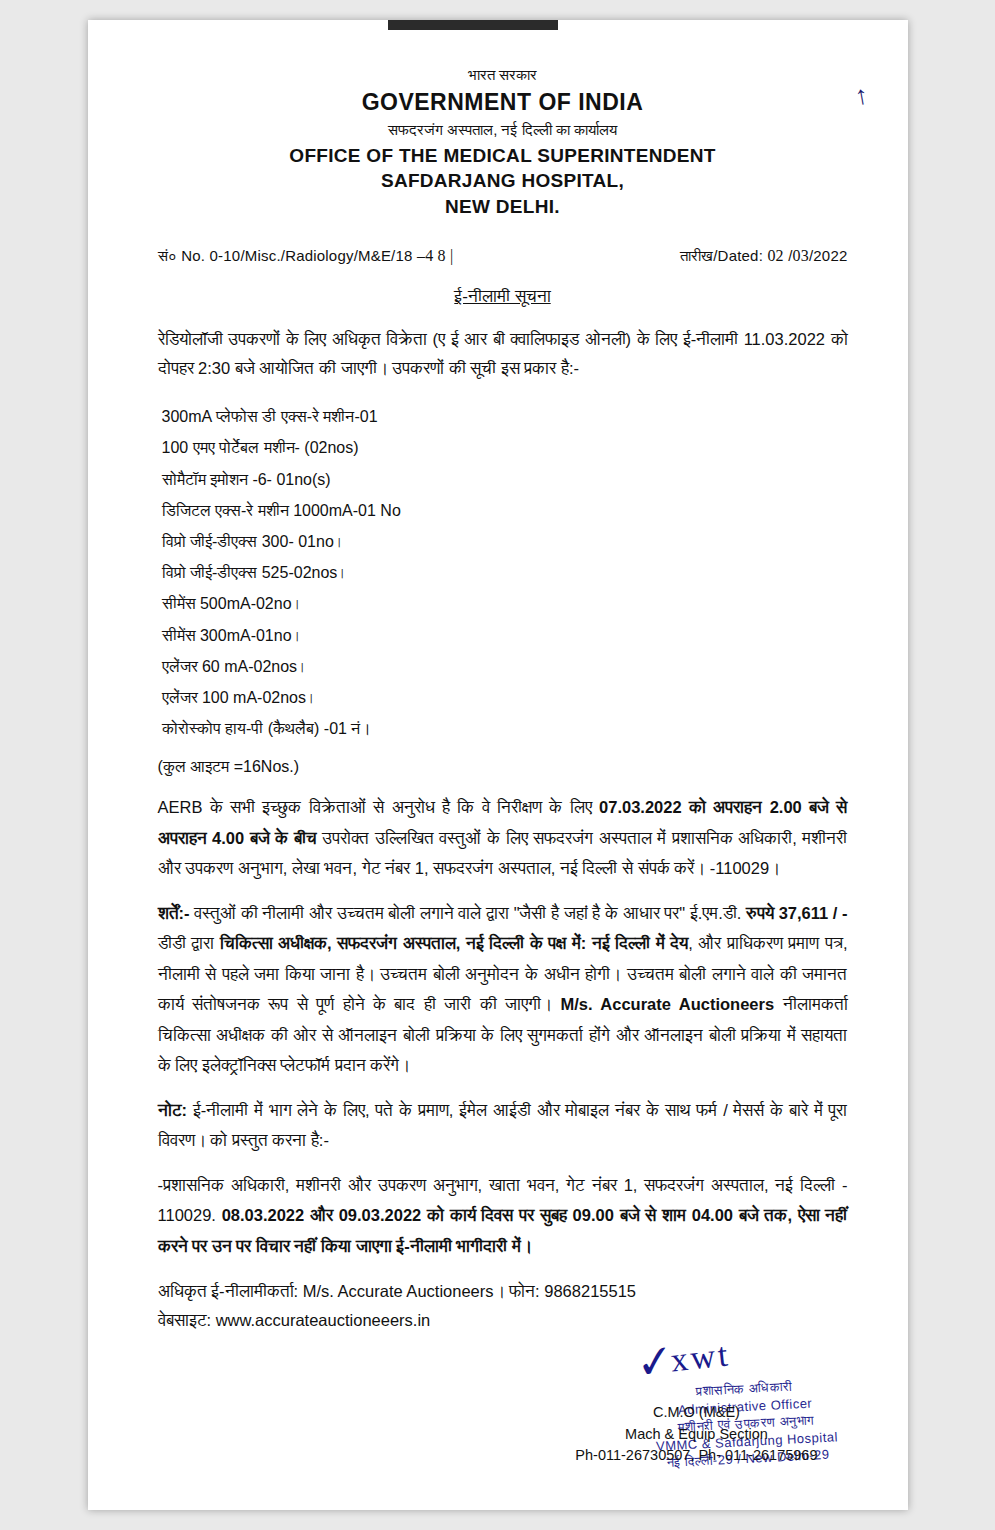↑
भारत सरकार
GOVERNMENT OF INDIA
सफदरजंग अस्पताल, नई दिल्ली का कार्यालय
OFFICE OF THE MEDICAL SUPERINTENDENT
SAFDARJANG HOSPITAL,
NEW DELHI.
सं० No. 0-10/Misc./Radiology/M&E/18 –4 8 |
तारीख/Dated: 02 /03/2022
ई-नीलामी सूचना
रेडियोलॉजी उपकरणों के लिए अधिकृत विक्रेता (ए ई आर बी क्वालिफाइड ओनली) के लिए ई-नीलामी 11.03.2022 को दोपहर 2:30 बजे आयोजित की जाएगी। उपकरणों की सूची इस प्रकार है:-
300mA प्लेफोस डी एक्स-रे मशीन-01
100 एमए पोर्टेबल मशीन- (02nos)
सोमैटॉम इमोशन -6- 01no(s)
डिजिटल एक्स-रे मशीन 1000mA-01 No
विप्रो जीई-डीएक्स 300- 01no।
विप्रो जीई-डीएक्स 525-02nos।
सीमेंस 500mA-02no।
सीमेंस 300mA-01no।
एलेंजर 60 mA-02nos।
एलेंजर 100 mA-02nos।
कोरोस्कोप हाय-पी (कैथलैब) -01 नं।
(कुल आइटम =16Nos.)
AERB के सभी इच्छुक विक्रेताओं से अनुरोध है कि वे निरीक्षण के लिए 07.03.2022 को अपराहन 2.00 बजे से अपराहन 4.00 बजे के बीच उपरोक्त उल्लिखित वस्तुओं के लिए सफदरजंग अस्पताल में प्रशासनिक अधिकारी, मशीनरी और उपकरण अनुभाग, लेखा भवन, गेट नंबर 1, सफदरजंग अस्पताल, नई दिल्ली से संपर्क करें। -110029।
शर्तें:- वस्तुओं की नीलामी और उच्चतम बोली लगाने वाले द्वारा "जैसी है जहां है के आधार पर" ई.एम.डी. रुपये 37,611 / - डीडी द्वारा चिकित्सा अधीक्षक, सफदरजंग अस्पताल, नई दिल्ली के पक्ष में: नई दिल्ली में देय, और प्राधिकरण प्रमाण पत्र, नीलामी से पहले जमा किया जाना है। उच्चतम बोली अनुमोदन के अधीन होगी। उच्चतम बोली लगाने वाले की जमानत कार्य संतोषजनक रूप से पूर्ण होने के बाद ही जारी की जाएगी। M/s. Accurate Auctioneers नीलामकर्ता चिकित्सा अधीक्षक की ओर से ऑनलाइन बोली प्रक्रिया के लिए सुगमकर्ता होंगे और ऑनलाइन बोली प्रक्रिया में सहायता के लिए इलेक्ट्रॉनिक्स प्लेटफॉर्म प्रदान करेंगे।
नोट: ई-नीलामी में भाग लेने के लिए, पते के प्रमाण, ईमेल आईडी और मोबाइल नंबर के साथ फर्म / मेसर्स के बारे में पूरा विवरण। को प्रस्तुत करना है:-
-प्रशासनिक अधिकारी, मशीनरी और उपकरण अनुभाग, खाता भवन, गेट नंबर 1, सफदरजंग अस्पताल, नई दिल्ली - 110029. 08.03.2022 और 09.03.2022 को कार्य दिवस पर सुबह 09.00 बजे से शाम 04.00 बजे तक, ऐसा नहीं करने पर उन पर विचार नहीं किया जाएगा ई-नीलामी भागीदारी में।
अधिकृत ई-नीलामीकर्ता: M/s. Accurate Auctioneers। फोन: 9868215515
वेबसाइट: www.accurateauctioneeers.in
✓ x w t
प्रशासनिक अधिकारी
Administrative Officer
मशीनरी एवं उपकरण अनुभाग
VMMC & Safdarjung Hospital
नई दिल्ली-29 / New Delhi-29
C.M.O (M&E)
Mach & Equip Section
Ph-011-26730507, Ph- 011-26175969